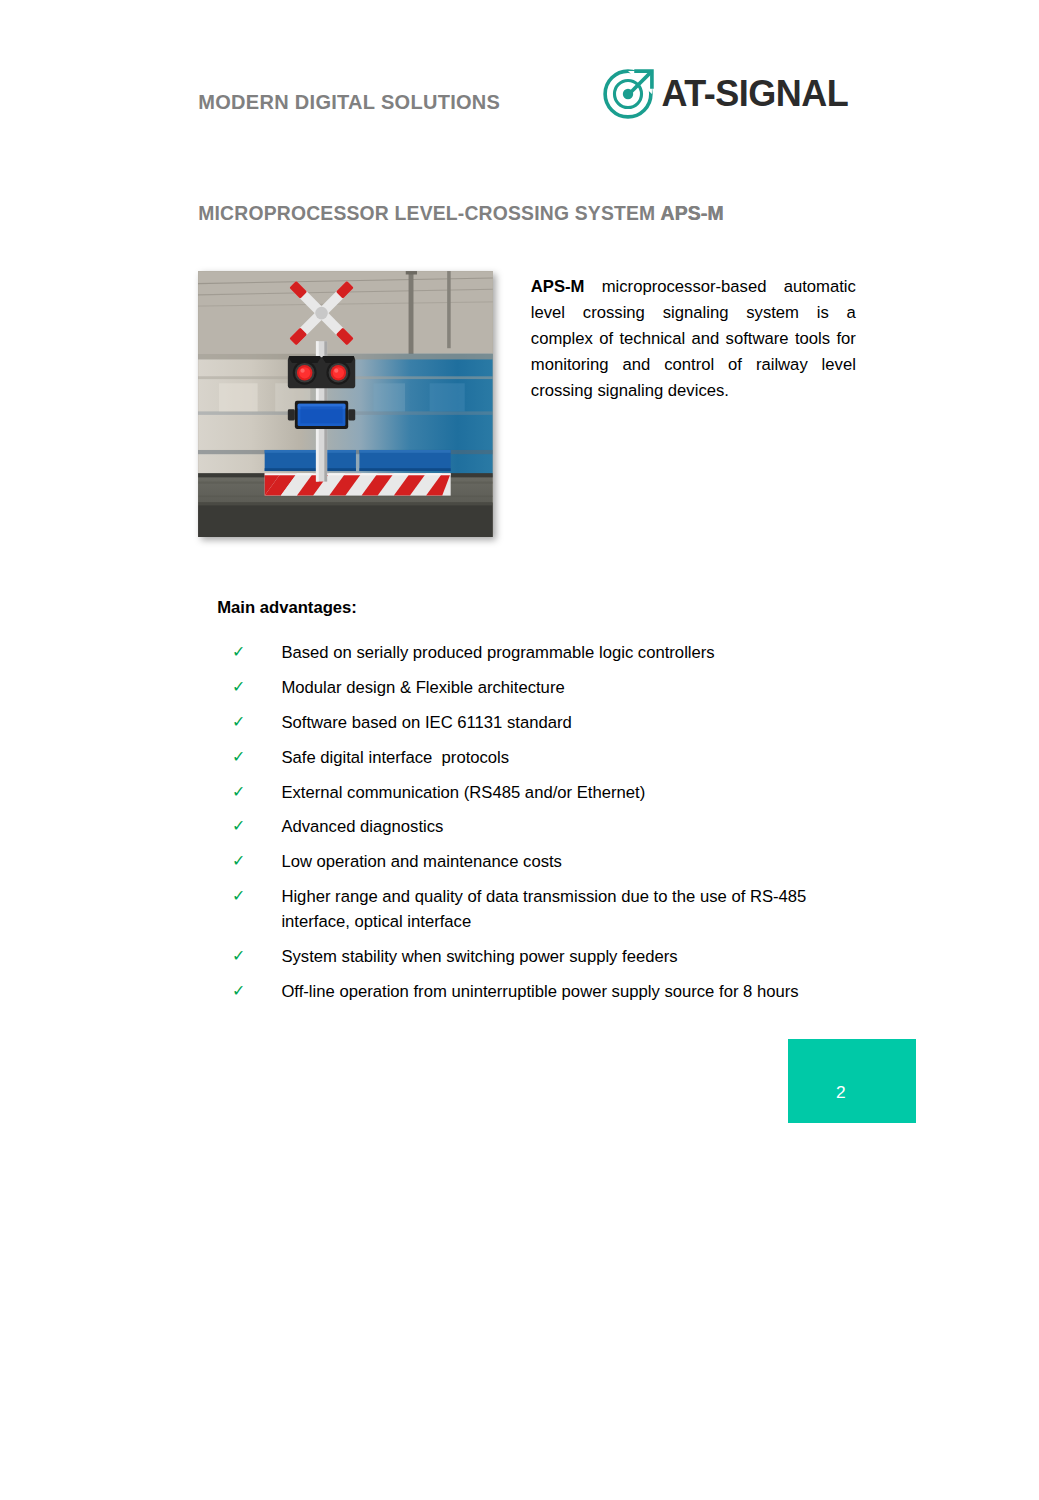MODERN DIGITAL SOLUTIONS
AT-SIGNAL
MICROPROCESSOR LEVEL-CROSSING SYSTEM APS-M
APS-M microprocessor-based automatic level crossing signaling system is a complex of technical and software tools for monitoring and control of railway level crossing signaling devices.
Main advantages:
Based on serially produced programmable logic controllers
Modular design & Flexible architecture
Software based on IEC 61131 standard
Safe digital interface protocols
External communication (RS485 and/or Ethernet)
Advanced diagnostics
Low operation and maintenance costs
Higher range and quality of data transmission due to the use of RS-485 interface, optical interface
System stability when switching power supply feeders
Off-line operation from uninterruptible power supply source for 8 hours
2